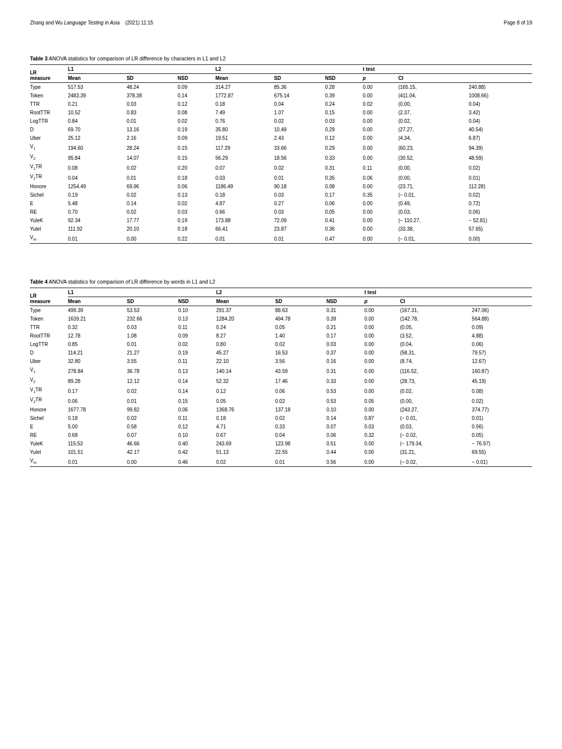Zhang and Wu Language Testing in Asia (2021) 11:15
Page 8 of 19
Table 3 ANOVA statistics for comparison of LR difference by characters in L1 and L2
| LR measure | L1 | L2 | t test |
| --- | --- | --- | --- |
| Mean | SD | NSD | Mean | SD | NSD | p | CI |
| Type | 517.53 | 48.24 | 0.09 | 314.27 | 85.36 | 0.28 | 0.00 | (165.15, | 240.88) |
| Token | 2483.39 | 378.38 | 0.14 | 1772.87 | 675.14 | 0.39 | 0.00 | (411.04, | 1008.66) |
| TTR | 0.21 | 0.03 | 0.12 | 0.18 | 0.04 | 0.24 | 0.02 | (0.00, | 0.04) |
| RootTTR | 10.52 | 0.83 | 0.08 | 7.49 | 1.07 | 0.15 | 0.00 | (2.37, | 3.42) |
| LogTTR | 0.84 | 0.01 | 0.02 | 0.76 | 0.02 | 0.03 | 0.00 | (0.02, | 0.04) |
| D | 69.70 | 13.16 | 0.19 | 35.80 | 10.49 | 0.29 | 0.00 | (27.27, | 40.54) |
| Uber | 25.12 | 2.16 | 0.09 | 19.51 | 2.43 | 0.12 | 0.00 | (4.34, | 6.87) |
| V 1 | 194.60 | 28.24 | 0.15 | 117.29 | 33.66 | 0.29 | 0.00 | (60.23, | 94.39) |
| V 2 | 95.84 | 14.07 | 0.15 | 56.29 | 18.56 | 0.33 | 0.00 | (30.52, | 48.59) |
| V 1 TR | 0.08 | 0.02 | 0.20 | 0.07 | 0.02 | 0.31 | 0.11 | (0.00, | 0.02) |
| V 2 TR | 0.04 | 0.01 | 0.18 | 0.03 | 0.01 | 0.35 | 0.06 | (0.00, | 0.01) |
| Honore | 1254.49 | 69.96 | 0.06 | 1186.49 | 90.18 | 0.08 | 0.00 | (23.71, | 112.28) |
| Sichel | 0.19 | 0.02 | 0.13 | 0.18 | 0.03 | 0.17 | 0.35 | (− 0.01, | 0.02) |
| E | 5.48 | 0.14 | 0.02 | 4.87 | 0.27 | 0.06 | 0.00 | (0.49, | 0.72) |
| RE | 0.70 | 0.02 | 0.03 | 0.66 | 0.03 | 0.05 | 0.00 | (0.03, | 0.06) |
| YuleK | 92.34 | 17.77 | 0.19 | 173.88 | 72.09 | 0.41 | 0.00 | (− 110.27, | − 52.81) |
| YuleI | 111.92 | 20.10 | 0.18 | 66.41 | 23.87 | 0.36 | 0.00 | (33.38, | 57.65) |
| V m | 0.01 | 0.00 | 0.22 | 0.01 | 0.01 | 0.47 | 0.00 | (− 0.01, | 0.00) |
Table 4 ANOVA statistics for comparison of LR difference by words in L1 and L2
| LR measure | L1 | L2 | t test |
| --- | --- | --- | --- |
| Mean | SD | NSD | Mean | SD | NSD | p | CI |
| Type | 499.39 | 53.53 | 0.10 | 291.37 | 88.63 | 0.31 | 0.00 | (167.31, | 247.06) |
| Token | 1639.21 | 232.66 | 0.13 | 1284.20 | 494.78 | 0.39 | 0.00 | (142.78, | 564.88) |
| TTR | 0.32 | 0.03 | 0.11 | 0.24 | 0.05 | 0.21 | 0.00 | (0.05, | 0.09) |
| RootTTR | 12.78 | 1.08 | 0.09 | 8.27 | 1.40 | 0.17 | 0.00 | (3.52, | 4.88) |
| LogTTR | 0.85 | 0.01 | 0.02 | 0.80 | 0.02 | 0.03 | 0.00 | (0.04, | 0.06) |
| D | 114.21 | 21.27 | 0.19 | 45.27 | 16.53 | 0.37 | 0.00 | (58.31, | 79.57) |
| Uber | 32.80 | 3.55 | 0.11 | 22.10 | 3.56 | 0.16 | 0.00 | (8.74, | 12.67) |
| V 1 | 278.84 | 36.78 | 0.13 | 140.14 | 43.59 | 0.31 | 0.00 | (116.52, | 160.87) |
| V 2 | 89.28 | 12.12 | 0.14 | 52.32 | 17.46 | 0.33 | 0.00 | (28.73, | 45.19) |
| V 1 TR | 0.17 | 0.02 | 0.14 | 0.12 | 0.06 | 0.53 | 0.00 | (0.02, | 0.08) |
| V 2 TR | 0.06 | 0.01 | 0.15 | 0.05 | 0.02 | 0.53 | 0.05 | (0.00, | 0.02) |
| Honore | 1677.78 | 99.82 | 0.06 | 1368.76 | 137.18 | 0.10 | 0.00 | (243.27, | 374.77) |
| Sichel | 0.18 | 0.02 | 0.11 | 0.18 | 0.02 | 0.14 | 0.87 | (− 0.01, | 0.01) |
| E | 5.00 | 0.58 | 0.12 | 4.71 | 0.33 | 0.07 | 0.03 | (0.03, | 0.56) |
| RE | 0.68 | 0.07 | 0.10 | 0.67 | 0.04 | 0.06 | 0.32 | (− 0.02, | 0.05) |
| YuleK | 115.53 | 46.66 | 0.40 | 243.69 | 123.98 | 0.51 | 0.00 | (− 179.34, | − 76.97) |
| YuleI | 101.51 | 42.17 | 0.42 | 51.13 | 22.55 | 0.44 | 0.00 | (31.21, | 69.55) |
| V m | 0.01 | 0.00 | 0.46 | 0.02 | 0.01 | 0.56 | 0.00 | (− 0.02, | − 0.01) |